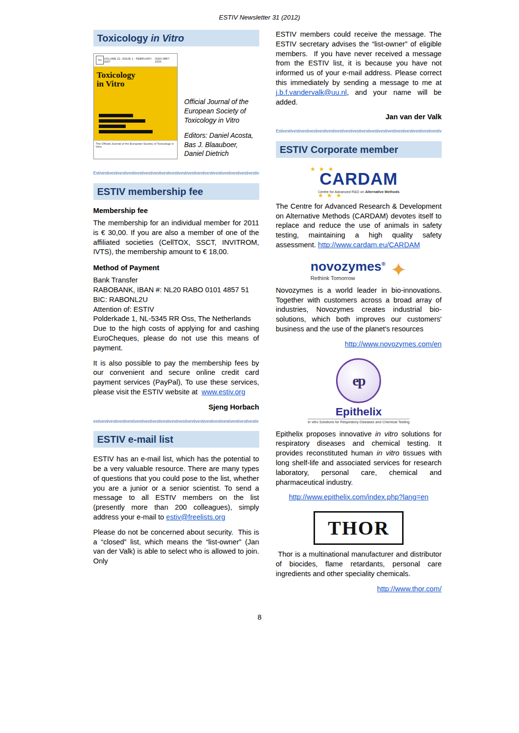ESTIV Newsletter 31 (2012)
Toxicology in Vitro
TiV VOLUME 21, ISSUE 1 · FEBRUARY 2007 ISSN 0887-2333
Toxicology in Vitro
The Official Journal of the European Society of Toxicology in Vitro
Official Journal of the European Society of Toxicology in Vitro
Editors: Daniel Acosta, Bas J. Blaauboer, Daniel Dietrich
Estivestivestivestivestivestivestivestivestivestivestivestivestivestivestivestivestivestivestiv
ESTIV membership fee
Membership fee
The membership for an individual member for 2011 is € 30,00. If you are also a member of one of the affiliated societies (CellTOX, SSCT, INVITROM, IVTS), the membership amount to € 18,00.
Method of Payment
Bank Transfer
RABOBANK, IBAN #: NL20 RABO 0101 4857 51
BIC: RABONL2U
Attention of: ESTIV
Polderkade 1, NL-5345 RR Oss, The Netherlands
Due to the high costs of applying for and cashing EuroCheques, please do not use this means of payment.
It is also possible to pay the membership fees by our convenient and secure online credit card payment services (PayPal), To use these services, please visit the ESTIV website at www.estiv.org
Sjeng Horbach
estivestivestivestivestivestivestivestivestivestivestivestivestivestivestivestivestivestivestiv
ESTIV e-mail list
ESTIV has an e-mail list, which has the potential to be a very valuable resource. There are many types of questions that you could pose to the list, whether you are a junior or a senior scientist. To send a message to all ESTIV members on the list (presently more than 200 colleagues), simply address your e-mail to estiv@freelists.org
Please do not be concerned about security. This is a “closed” list, which means the “list-owner” (Jan van der Valk) is able to select who is allowed to join. Only
ESTIV members could receive the message. The ESTIV secretary advises the “list-owner” of eligible members. If you have never received a message from the ESTIV list, it is because you have not informed us of your e-mail address. Please correct this immediately by sending a message to me at j.b.f.vandervalk@uu.nl, and your name will be added.
Jan van der Valk
Estivestivestivestivestivestivestivestivestivestivestivestivestivestivestivestivestivestivestiv
ESTIV Corporate member
★ ★ ★
CARDAM
★ ★ ★
Centre for Advanced R&D on Alternative Methods
The Centre for Advanced Research & Development on Alternative Methods (CARDAM) devotes itself to replace and reduce the use of animals in safety testing, maintaining a high quality safety assessment. http://www.cardam.eu/CARDAM
novozymes®
Rethink Tomorrow
✦
Novozymes is a world leader in bio-innovations. Together with customers across a broad array of industries, Novozymes creates industrial bio-solutions, which both improves our customers' business and the use of the planet's resources
http://www.novozymes.com/en
ep
Epithelix
in vitro Solutions for Respiratory Diseases and Chemical Testing
Epithelix proposes innovative in vitro solutions for respiratory diseases and chemical testing. It provides reconstituted human in vitro tissues with long shelf-life and associated services for research laboratory, personal care, chemical and pharmaceutical industry.
http://www.epithelix.com/index.php?lang=en
THOR
Thor is a multinational manufacturer and distributor of biocides, flame retardants, personal care ingredients and other speciality chemicals.
http://www.thor.com/
8